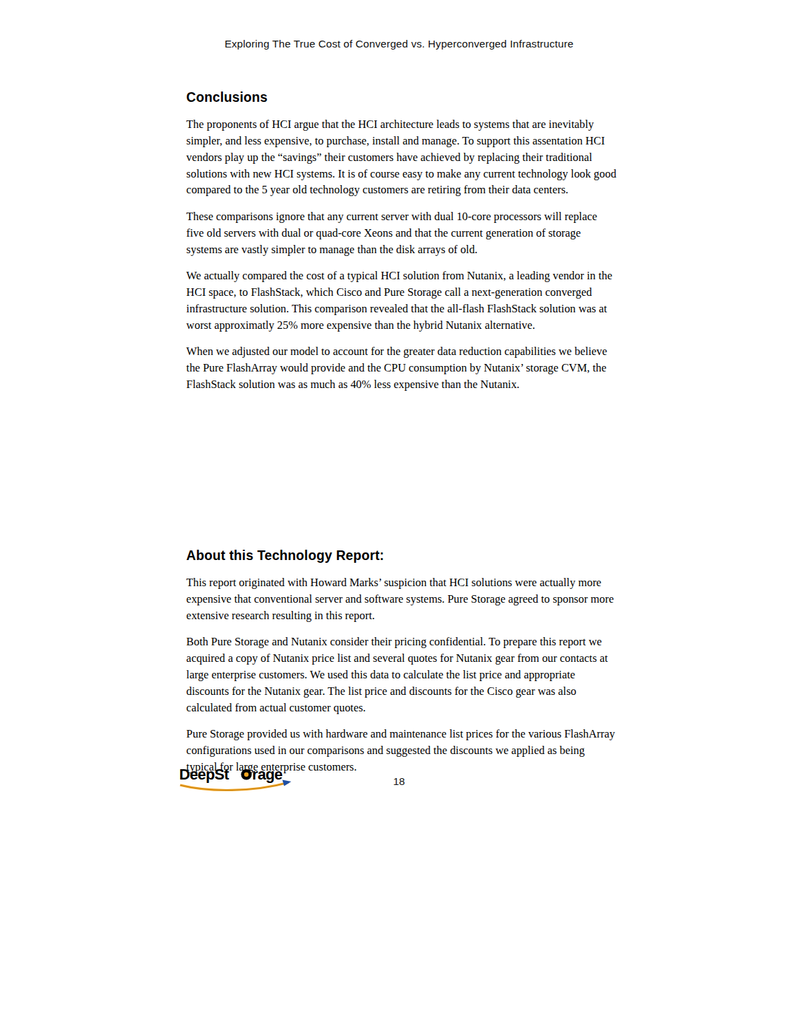Exploring The True Cost of Converged vs. Hyperconverged Infrastructure
Conclusions
The proponents of HCI argue that the HCI architecture leads to systems that are inevitably simpler, and less expensive, to purchase, install and manage. To support this assentation HCI vendors play up the “savings” their customers have achieved by replacing their traditional solutions with new HCI systems. It is of course easy to make any current technology look good compared to the 5 year old technology customers are retiring from their data centers.
These comparisons ignore that any current server with dual 10-core processors will replace five old servers with dual or quad-core Xeons and that the current generation of storage systems are vastly simpler to manage than the disk arrays of old.
We actually compared the cost of a typical HCI solution from Nutanix, a leading vendor in the HCI space, to FlashStack, which Cisco and Pure Storage call a next-generation converged infrastructure solution. This comparison revealed that the all-flash FlashStack solution was at worst approximatly 25% more expensive than the hybrid Nutanix alternative.
When we adjusted our model to account for the greater data reduction capabilities we believe the Pure FlashArray would provide and the CPU consumption by Nutanix’ storage CVM, the FlashStack solution was as much as 40% less expensive than the Nutanix.
About this Technology Report:
This report originated with Howard Marks’ suspicion that HCI solutions were actually more expensive that conventional server and software systems. Pure Storage agreed to sponsor more extensive research resulting in this report.
Both Pure Storage and Nutanix consider their pricing confidential. To prepare this report we acquired a copy of Nutanix price list and several quotes for Nutanix gear from our contacts at large enterprise customers. We used this data to calculate the list price and appropriate discounts for the Nutanix gear. The list price and discounts for the Cisco gear was also calculated from actual customer quotes.
Pure Storage provided us with hardware and maintenance list prices for the various FlashArray configurations used in our comparisons and suggested the discounts we applied as being typical for large enterprise customers.
DeepSt rage
18